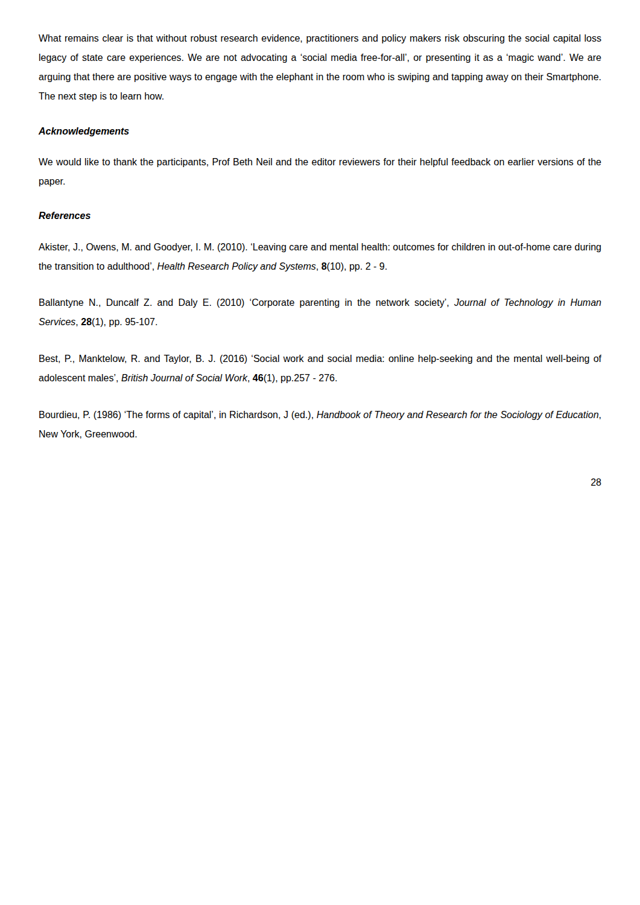What remains clear is that without robust research evidence, practitioners and policy makers risk obscuring the social capital loss legacy of state care experiences. We are not advocating a ‘social media free-for-all’, or presenting it as a ‘magic wand’. We are arguing that there are positive ways to engage with the elephant in the room who is swiping and tapping away on their Smartphone. The next step is to learn how.
Acknowledgements
We would like to thank the participants, Prof Beth Neil and the editor reviewers for their helpful feedback on earlier versions of the paper.
References
Akister, J., Owens, M. and Goodyer, I. M. (2010). ‘Leaving care and mental health: outcomes for children in out-of-home care during the transition to adulthood’, Health Research Policy and Systems, 8(10), pp. 2 - 9.
Ballantyne N., Duncalf Z. and Daly E. (2010) ‘Corporate parenting in the network society’, Journal of Technology in Human Services, 28(1), pp. 95-107.
Best, P., Manktelow, R. and Taylor, B. J. (2016) ‘Social work and social media: online help-seeking and the mental well-being of adolescent males’, British Journal of Social Work, 46(1), pp.257 - 276.
Bourdieu, P. (1986) ‘The forms of capital’, in Richardson, J (ed.), Handbook of Theory and Research for the Sociology of Education, New York, Greenwood.
28